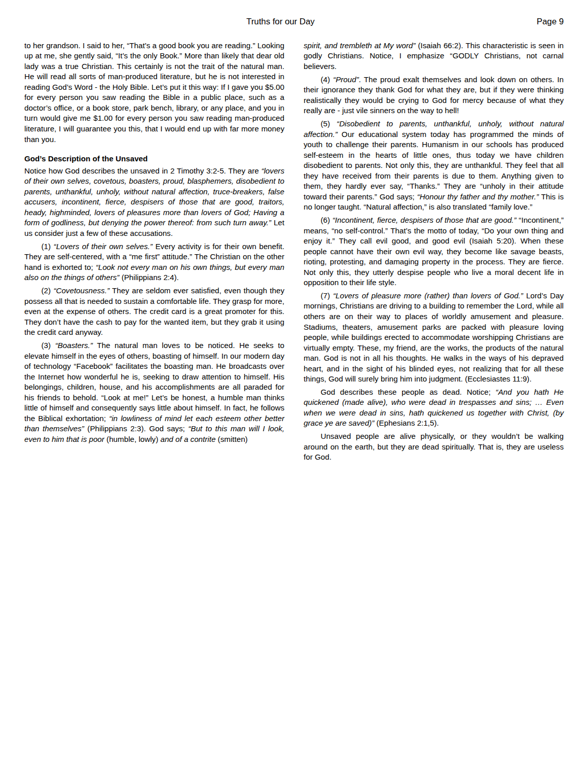Truths for our Day Page 9
to her grandson. I said to her, “That’s a good book you are reading.” Looking up at me, she gently said, “It’s the only Book.” More than likely that dear old lady was a true Christian. This certainly is not the trait of the natural man. He will read all sorts of man-produced literature, but he is not interested in reading God’s Word - the Holy Bible. Let’s put it this way: If I gave you $5.00 for every person you saw reading the Bible in a public place, such as a doctor’s office, or a book store, park bench, library, or any place, and you in turn would give me $1.00 for every person you saw reading man-produced literature, I will guarantee you this, that I would end up with far more money than you.
God’s Description of the Unsaved
Notice how God describes the unsaved in 2 Timothy 3:2-5. They are “lovers of their own selves, covetous, boasters, proud, blasphemers, disobedient to parents, unthankful, unholy, without natural affection, truce-breakers, false accusers, incontinent, fierce, despisers of those that are good, traitors, heady, highminded, lovers of pleasures more than lovers of God; Having a form of godliness, but denying the power thereof: from such turn away.” Let us consider just a few of these accusations.
(1) “Lovers of their own selves.” Every activity is for their own benefit. They are self-centered, with a “me first” attitude.” The Christian on the other hand is exhorted to; “Look not every man on his own things, but every man also on the things of others” (Philippians 2:4).
(2) “Covetousness.” They are seldom ever satisfied, even though they possess all that is needed to sustain a comfortable life. They grasp for more, even at the expense of others. The credit card is a great promoter for this. They don’t have the cash to pay for the wanted item, but they grab it using the credit card anyway.
(3) “Boasters.” The natural man loves to be noticed. He seeks to elevate himself in the eyes of others, boasting of himself. In our modern day of technology “Facebook” facilitates the boasting man. He broadcasts over the Internet how wonderful he is, seeking to draw attention to himself. His belongings, children, house, and his accomplishments are all paraded for his friends to behold. “Look at me!” Let’s be honest, a humble man thinks little of himself and consequently says little about himself. In fact, he follows the Biblical exhortation; “in lowliness of mind let each esteem other better than themselves” (Philippians 2:3). God says; “But to this man will I look, even to him that is poor (humble, lowly) and of a contrite (smitten)
spirit, and trembleth at My word” (Isaiah 66:2). This characteristic is seen in godly Christians. Notice, I emphasize “GODLY Christians, not carnal believers.
(4) “Proud”. The proud exalt themselves and look down on others. In their ignorance they thank God for what they are, but if they were thinking realistically they would be crying to God for mercy because of what they really are - just vile sinners on the way to hell!
(5) “Disobedient to parents, unthankful, unholy, without natural affection.” Our educational system today has programmed the minds of youth to challenge their parents. Humanism in our schools has produced self-esteem in the hearts of little ones, thus today we have children disobedient to parents. Not only this, they are unthankful. They feel that all they have received from their parents is due to them. Anything given to them, they hardly ever say, “Thanks.” They are “unholy in their attitude toward their parents.” God says; “Honour thy father and thy mother.” This is no longer taught. “Natural affection,” is also translated “family love.”
(6) “Incontinent, fierce, despisers of those that are good.” “Incontinent,” means, “no self-control.” That’s the motto of today, “Do your own thing and enjoy it.” They call evil good, and good evil (Isaiah 5:20). When these people cannot have their own evil way, they become like savage beasts, rioting, protesting, and damaging property in the process. They are fierce. Not only this, they utterly despise people who live a moral decent life in opposition to their life style.
(7) “Lovers of pleasure more (rather) than lovers of God.” Lord’s Day mornings, Christians are driving to a building to remember the Lord, while all others are on their way to places of worldly amusement and pleasure. Stadiums, theaters, amusement parks are packed with pleasure loving people, while buildings erected to accommodate worshipping Christians are virtually empty. These, my friend, are the works, the products of the natural man. God is not in all his thoughts. He walks in the ways of his depraved heart, and in the sight of his blinded eyes, not realizing that for all these things, God will surely bring him into judgment. (Ecclesiastes 11:9).
God describes these people as dead. Notice; “And you hath He quickened (made alive), who were dead in trespasses and sins; … Even when we were dead in sins, hath quickened us together with Christ, (by grace ye are saved)” (Ephesians 2:1,5).
Unsaved people are alive physically, or they wouldn’t be walking around on the earth, but they are dead spiritually. That is, they are useless for God.